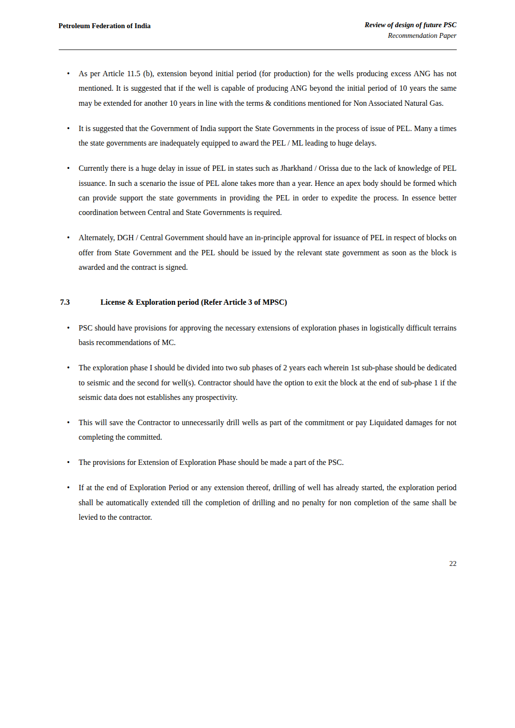Petroleum Federation of India
Review of design of future PSC
Recommendation Paper
As per Article 11.5 (b), extension beyond initial period (for production) for the wells producing excess ANG has not mentioned. It is suggested that if the well is capable of producing ANG beyond the initial period of 10 years the same may be extended for another 10 years in line with the terms & conditions mentioned for Non Associated Natural Gas.
It is suggested that the Government of India support the State Governments in the process of issue of PEL. Many a times the state governments are inadequately equipped to award the PEL / ML leading to huge delays.
Currently there is a huge delay in issue of PEL in states such as Jharkhand / Orissa due to the lack of knowledge of PEL issuance. In such a scenario the issue of PEL alone takes more than a year. Hence an apex body should be formed which can provide support the state governments in providing the PEL in order to expedite the process. In essence better coordination between Central and State Governments is required.
Alternately, DGH / Central Government should have an in-principle approval for issuance of PEL in respect of blocks on offer from State Government and the PEL should be issued by the relevant state government as soon as the block is awarded and the contract is signed.
7.3
License & Exploration period (Refer Article 3 of MPSC)
PSC should have provisions for approving the necessary extensions of exploration phases in logistically difficult terrains basis recommendations of MC.
The exploration phase I should be divided into two sub phases of 2 years each wherein 1st sub-phase should be dedicated to seismic and the second for well(s). Contractor should have the option to exit the block at the end of sub-phase 1 if the seismic data does not establishes any prospectivity.
This will save the Contractor to unnecessarily drill wells as part of the commitment or pay Liquidated damages for not completing the committed.
The provisions for Extension of Exploration Phase should be made a part of the PSC.
If at the end of Exploration Period or any extension thereof, drilling of well has already started, the exploration period shall be automatically extended till the completion of drilling and no penalty for non completion of the same shall be levied to the contractor.
22